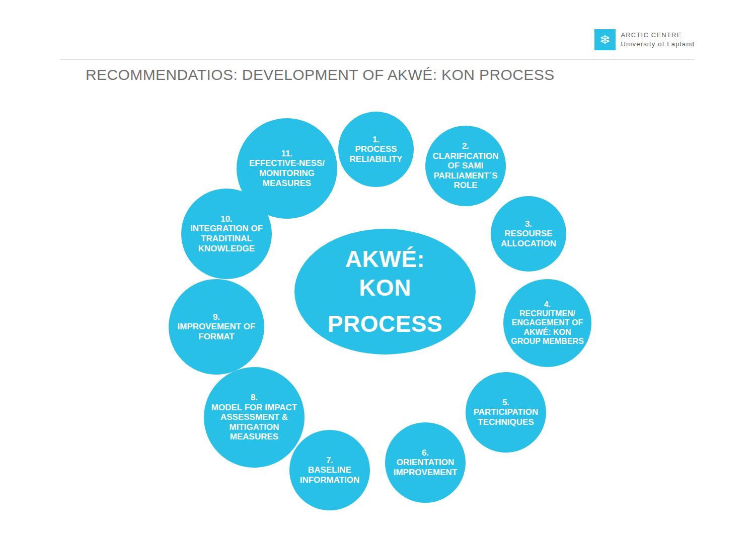❄
ARCTIC CENTRE University of Lapland
RECOMMENDATIOS: DEVELOPMENT OF AKWÉ: KON PROCESS
AKWÉ: KON PROCESS
1. PROCESS RELIABILITY
2. CLARIFICATION OF SAMI PARLIAMENT´S ROLE
3. RESOURSE ALLOCATION
4. RECRUITMEN/ ENGAGEMENT OF AKWÉ: KON GROUP MEMBERS
5. PARTICIPATION TECHNIQUES
6. ORIENTATION IMPROVEMENT
7. BASELINE INFORMATION
8. MODEL FOR IMPACT ASSESSMENT & MITIGATION MEASURES
9. IMPROVEMENT OF FORMAT
10. INTEGRATION OF TRADITINAL KNOWLEDGE
11. EFFECTIVE-NESS/ MONITORING MEASURES